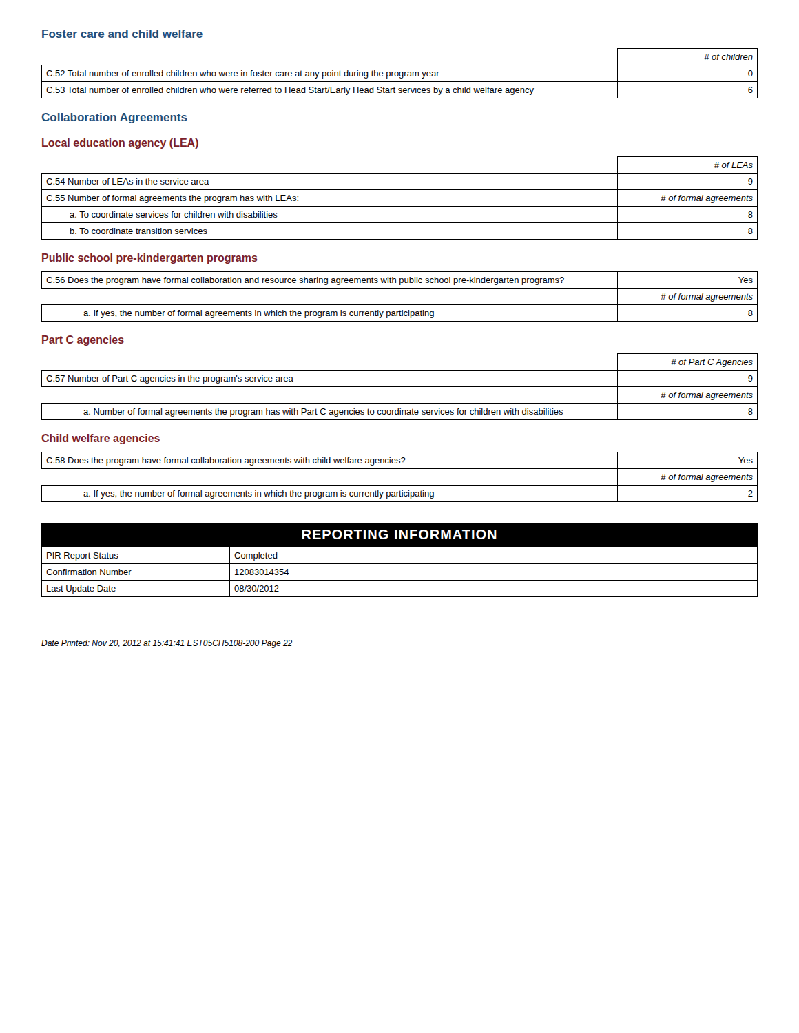Foster care and child welfare
| | # of children |
| C.52 Total number of enrolled children who were in foster care at any point during the program year | 0 |
| C.53 Total number of enrolled children who were referred to Head Start/Early Head Start services by a child welfare agency | 6 |
Collaboration Agreements
Local education agency (LEA)
| | # of LEAs |
| C.54 Number of LEAs in the service area | 9 |
| C.55 Number of formal agreements the program has with LEAs: | # of formal agreements |
| a. To coordinate services for children with disabilities | 8 |
| b. To coordinate transition services | 8 |
Public school pre-kindergarten programs
| C.56 Does the program have formal collaboration and resource sharing agreements with public school pre-kindergarten programs? | Yes |
| | # of formal agreements |
| a. If yes, the number of formal agreements in which the program is currently participating | 8 |
Part C agencies
| | # of Part C Agencies |
| C.57 Number of Part C agencies in the program's service area | 9 |
| | # of formal agreements |
| a. Number of formal agreements the program has with Part C agencies to coordinate services for children with disabilities | 8 |
Child welfare agencies
| C.58 Does the program have formal collaboration agreements with child welfare agencies? | Yes |
| | # of formal agreements |
| a. If yes, the number of formal agreements in which the program is currently participating | 2 |
REPORTING INFORMATION
| PIR Report Status | Completed |
| Confirmation Number | 12083014354 |
| Last Update Date | 08/30/2012 |
Date Printed: Nov 20, 2012 at 15:41:41 EST05CH5108-200 Page 22